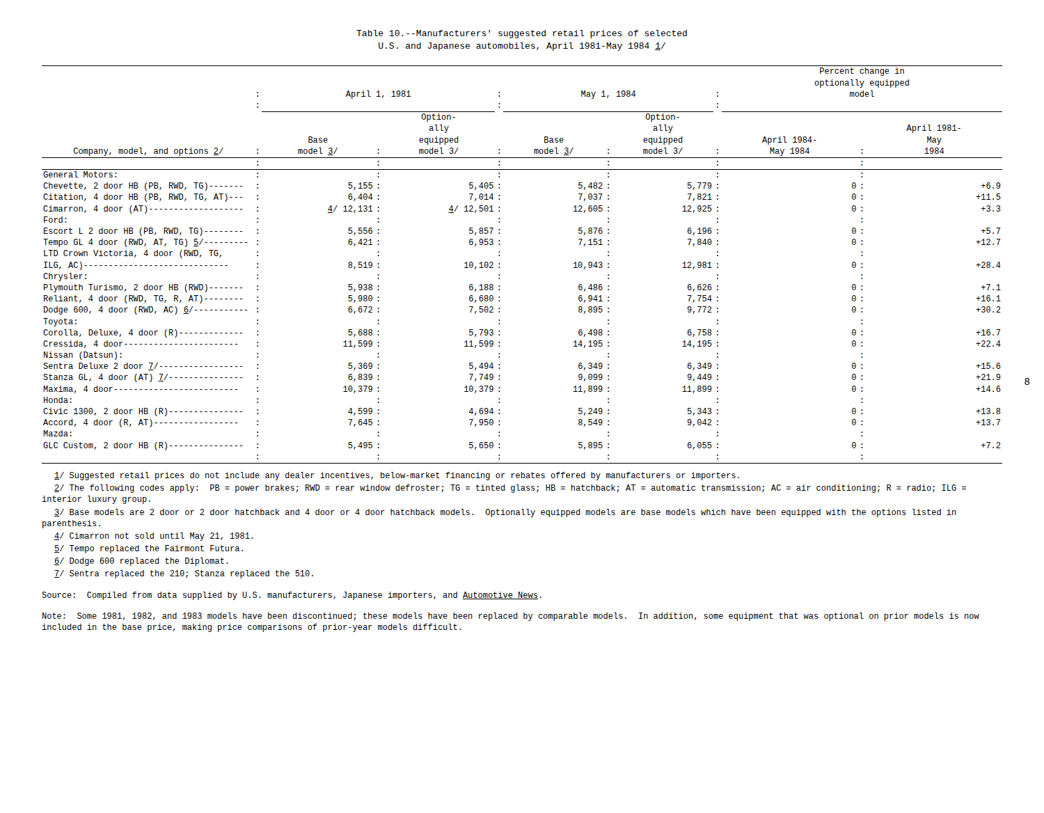8
Table 10.--Manufacturers' suggested retail prices of selected
U.S. and Japanese automobiles, April 1981-May 1984 1/
| | : | April 1, 1981 | : | May 1, 1984 | : | Percent change in optionally equipped model |
| : | | : | | : | |
| Company, model, and options 2 / | : | Base model 3 / | : | Option- ally equipped model 3/ | : | Base model 3 / | : | Option- ally equipped model 3/ | : | April 1984- May 1984 | : | April 1981- May 1984 |
| | : | | : | | : | | : | | : | | : | |
| General Motors: | : | | : | | : | | : | | : | | : | |
| Chevette, 2 door HB (PB, RWD, TG)------- | : | 5,155 | : | 5,405 | : | 5,482 | : | 5,779 | : | 0 | : | +6.9 |
| Citation, 4 door HB (PB, RWD, TG, AT)--- | : | 6,404 | : | 7,014 | : | 7,037 | : | 7,821 | : | 0 | : | +11.5 |
| Cimarron, 4 door (AT)------------------- | : | 4 / 12,131 | : | 4 / 12,501 | : | 12,605 | : | 12,925 | : | 0 | : | +3.3 |
| Ford: | : | | : | | : | | : | | : | | : | |
| Escort L 2 door HB (PB, RWD, TG)-------- | : | 5,556 | : | 5,857 | : | 5,876 | : | 6,196 | : | 0 | : | +5.7 |
| Tempo GL 4 door (RWD, AT, TG) 5 /--------- | : | 6,421 | : | 6,953 | : | 7,151 | : | 7,840 | : | 0 | : | +12.7 |
| LTD Crown Victoria, 4 door (RWD, TG, | : | | : | | : | | : | | : | | : | |
| ILG, AC)----------------------------- | : | 8,519 | : | 10,102 | : | 10,943 | : | 12,981 | : | 0 | : | +28.4 |
| Chrysler: | : | | : | | : | | : | | : | | : | |
| Plymouth Turismo, 2 door HB (RWD)------- | : | 5,938 | : | 6,188 | : | 6,486 | : | 6,626 | : | 0 | : | +7.1 |
| Reliant, 4 door (RWD, TG, R, AT)-------- | : | 5,980 | : | 6,680 | : | 6,941 | : | 7,754 | : | 0 | : | +16.1 |
| Dodge 600, 4 door (RWD, AC) 6 /----------- | : | 6,672 | : | 7,502 | : | 8,895 | : | 9,772 | : | 0 | : | +30.2 |
| Toyota: | : | | : | | : | | : | | : | | : | |
| Corolla, Deluxe, 4 door (R)------------- | : | 5,688 | : | 5,793 | : | 6,498 | : | 6,758 | : | 0 | : | +16.7 |
| Cressida, 4 door----------------------- | : | 11,599 | : | 11,599 | : | 14,195 | : | 14,195 | : | 0 | : | +22.4 |
| Nissan (Datsun): | : | | : | | : | | : | | : | | : | |
| Sentra Deluxe 2 door 7 /----------------- | : | 5,369 | : | 5,494 | : | 6,349 | : | 6,349 | : | 0 | : | +15.6 |
| Stanza GL, 4 door (AT) 7 /--------------- | : | 6,839 | : | 7,749 | : | 9,099 | : | 9,449 | : | 0 | : | +21.9 |
| Maxima, 4 door------------------------- | : | 10,379 | : | 10,379 | : | 11,899 | : | 11,899 | : | 0 | : | +14.6 |
| Honda: | : | | : | | : | | : | | : | | : | |
| Civic 1300, 2 door HB (R)--------------- | : | 4,599 | : | 4,694 | : | 5,249 | : | 5,343 | : | 0 | : | +13.8 |
| Accord, 4 door (R, AT)----------------- | : | 7,645 | : | 7,950 | : | 8,549 | : | 9,042 | : | 0 | : | +13.7 |
| Mazda: | : | | : | | : | | : | | : | | : | |
| GLC Custom, 2 door HB (R)--------------- | : | 5,495 | : | 5,650 | : | 5,895 | : | 6,055 | : | 0 | : | +7.2 |
| | : | | : | | : | | : | | : | | : | |
1/ Suggested retail prices do not include any dealer incentives, below-market financing or rebates offered by manufacturers or importers.
2/ The following codes apply: PB = power brakes; RWD = rear window defroster; TG = tinted glass; HB = hatchback; AT = automatic transmission; AC = air conditioning; R = radio; ILG = interior luxury group.
3/ Base models are 2 door or 2 door hatchback and 4 door or 4 door hatchback models. Optionally equipped models are base models which have been equipped with the options listed in parenthesis.
4/ Cimarron not sold until May 21, 1981.
5/ Tempo replaced the Fairmont Futura.
6/ Dodge 600 replaced the Diplomat.
7/ Sentra replaced the 210; Stanza replaced the 510.
Source: Compiled from data supplied by U.S. manufacturers, Japanese importers, and Automotive News.
Note: Some 1981, 1982, and 1983 models have been discontinued; these models have been replaced by comparable models. In addition, some equipment that was optional on prior models is now included in the base price, making price comparisons of prior-year models difficult.